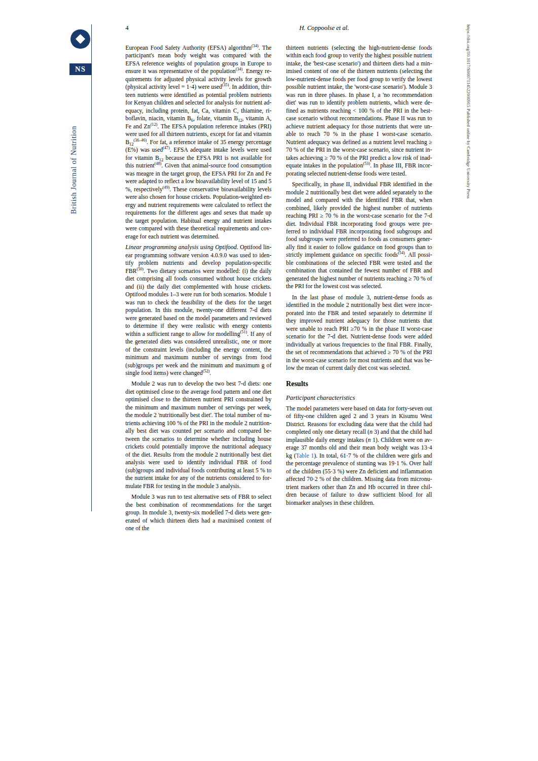NS
British Journal of Nutrition
https://doi.org/10.1017/S0007114522000915 Published online by Cambridge University Press
4 H. Coppoolse et al.
European Food Safety Authority (EFSA) algorithm(34). The participant's mean body weight was compared with the EFSA reference weights of population groups in Europe to ensure it was representative of the population(34). Energy requirements for adjusted physical activity levels for growth (physical activity level = 1·4) were used(35). In addition, thirteen nutrients were identified as potential problem nutrients for Kenyan children and selected for analysis for nutrient adequacy, including protein, fat, Ca, vitamin C, thiamine, riboflavin, niacin, vitamin B6, folate, vitamin B12, vitamin A, Fe and Zn(12). The EFSA population reference intakes (PRI) were used for all thirteen nutrients, except for fat and vitamin B12(36–46). For fat, a reference intake of 35 energy percentage (E%) was used(47). EFSA adequate intake levels were used for vitamin B12 because the EFSA PRI is not available for this nutrient(48). Given that animal-source food consumption was meagre in the target group, the EFSA PRI for Zn and Fe were adapted to reflect a low bioavailability level of 15 and 5 %, respectively(49). These conservative bioavailability levels were also chosen for house crickets. Population-weighted energy and nutrient requirements were calculated to reflect the requirements for the different ages and sexes that made up the target population. Habitual energy and nutrient intakes were compared with these theoretical requirements and coverage for each nutrient was determined.
Linear programming analysis using Optifood.
Optifood linear programming software version 4.0.9.0 was used to identify problem nutrients and develop population-specific FBR(50). Two dietary scenarios were modelled: (i) the daily diet comprising all foods consumed without house crickets and (ii) the daily diet complemented with house crickets. Optifood modules 1–3 were run for both scenarios. Module 1 was run to check the feasibility of the diets for the target population. In this module, twenty-one different 7-d diets were generated based on the model parameters and reviewed to determine if they were realistic with energy contents within a sufficient range to allow for modelling(51). If any of the generated diets was considered unrealistic, one or more of the constraint levels (including the energy content, the minimum and maximum number of servings from food (sub)groups per week and the minimum and maximum g of single food items) were changed(52).
Module 2 was run to develop the two best 7-d diets: one diet optimised close to the average food pattern and one diet optimised close to the thirteen nutrient PRI constrained by the minimum and maximum number of servings per week, the module 2 'nutritionally best diet'. The total number of nutrients achieving 100 % of the PRI in the module 2 nutritionally best diet was counted per scenario and compared between the scenarios to determine whether including house crickets could potentially improve the nutritional adequacy of the diet. Results from the module 2 nutritionally best diet analysis were used to identify individual FBR of food (sub)groups and individual foods contributing at least 5 % to the nutrient intake for any of the nutrients considered to formulate FBR for testing in the module 3 analysis.
Module 3 was run to test alternative sets of FBR to select the best combination of recommendations for the target group. In module 3, twenty-six modelled 7-d diets were generated of which thirteen diets had a maximised content of one of the
thirteen nutrients (selecting the high-nutrient-dense foods within each food group to verify the highest possible nutrient intake, the 'best-case scenario') and thirteen diets had a minimised content of one of the thirteen nutrients (selecting the low-nutrient-dense foods per food group to verify the lowest possible nutrient intake, the 'worst-case scenario'). Module 3 was run in three phases. In phase I, a 'no recommendation diet' was run to identify problem nutrients, which were defined as nutrients reaching < 100 % of the PRI in the best-case scenario without recommendations. Phase II was run to achieve nutrient adequacy for those nutrients that were unable to reach 70 % in the phase I worst-case scenario. Nutrient adequacy was defined as a nutrient level reaching ≥ 70 % of the PRI in the worst-case scenario, since nutrient intakes achieving ≥ 70 % of the PRI predict a low risk of inadequate intakes in the population(53). In phase III, FBR incorporating selected nutrient-dense foods were tested.
Specifically, in phase II, individual FBR identified in the module 2 nutritionally best diet were added separately to the model and compared with the identified FBR that, when combined, likely provided the highest number of nutrients reaching PRI ≥ 70 % in the worst-case scenario for the 7-d diet. Individual FBR incorporating food groups were preferred to individual FBR incorporating food subgroups and food subgroups were preferred to foods as consumers generally find it easier to follow guidance on food groups than to strictly implement guidance on specific foods(54). All possible combinations of the selected FBR were tested and the combination that contained the fewest number of FBR and generated the highest number of nutrients reaching ≥ 70 % of the PRI for the lowest cost was selected.
In the last phase of module 3, nutrient-dense foods as identified in the module 2 nutritionally best diet were incorporated into the FBR and tested separately to determine if they improved nutrient adequacy for those nutrients that were unable to reach PRI ≥70 % in the phase II worst-case scenario for the 7-d diet. Nutrient-dense foods were added individually at various frequencies to the final FBR. Finally, the set of recommendations that achieved ≥ 70 % of the PRI in the worst-case scenario for most nutrients and that was below the mean of current daily diet cost was selected.
Results
Participant characteristics
The model parameters were based on data for forty-seven out of fifty-one children aged 2 and 3 years in Kisumu West District. Reasons for excluding data were that the child had completed only one dietary recall (n 3) and that the child had implausible daily energy intakes (n 1). Children were on average 37 months old and their mean body weight was 13·4 kg (Table 1). In total, 61·7 % of the children were girls and the percentage prevalence of stunting was 19·1 %. Over half of the children (55·3 %) were Zn deficient and inflammation affected 70·2 % of the children. Missing data from micronutrient markers other than Zn and Hb occurred in three children because of failure to draw sufficient blood for all biomarker analyses in these children.